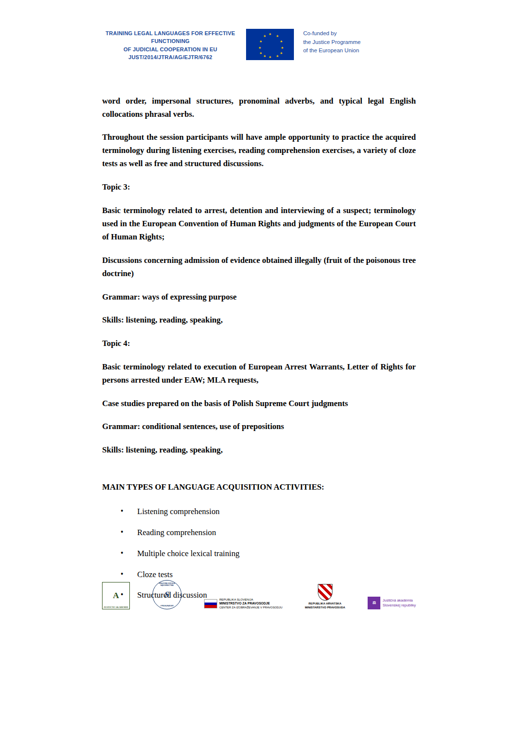TRAINING LEGAL LANGUAGES FOR EFFECTIVE FUNCTIONING
OF JUDICIAL COOPERATION IN EU
JUST/2014/JTRA/AG/EJTR/6762
★ ★ ★ ★ ★ ★ ★ ★ ★ ★ ★ ★
Co-funded by
the Justice Programme
of the European Union
word order, impersonal structures, pronominal adverbs, and typical legal English collocations phrasal verbs.
Throughout the session participants will have ample opportunity to practice the acquired terminology during listening exercises, reading comprehension exercises, a variety of cloze tests as well as free and structured discussions.
Topic 3:
Basic terminology related to arrest, detention and interviewing of a suspect; terminology used in the European Convention of Human Rights and judgments of the European Court of Human Rights;
Discussions concerning admission of evidence obtained illegally (fruit of the poisonous tree doctrine)
Grammar: ways of expressing purpose
Skills: listening, reading, speaking,
Topic 4:
Basic terminology related to execution of European Arrest Warrants, Letter of Rights for persons arrested under EAW; MLA requests,
Case studies prepared on the basis of Polish Supreme Court judgments
Grammar: conditional sentences, use of prepositions
Skills: listening, reading, speaking,
MAIN TYPES OF LANGUAGE ACQUISITION ACTIVITIES:
Listening comprehension
Reading comprehension
Multiple choice lexical training
Cloze tests
Structured discussion
A JUSTIČNÍ AKADEMIE
KRAJOWA SZKOŁA SĄDOWNICTWA S I PROKURATURY
REPUBLIKA SLOVENIJA
MINISTRSTVO ZA PRAVOSODJE
CENTER ZA IZOBRAŽEVANJE V PRAVOSODJU
REPUBLIKA HRVATSKA
MINISTARSTVO PRAVOSUDA
⚖
Justičná akadémia
Slovenskej republiky